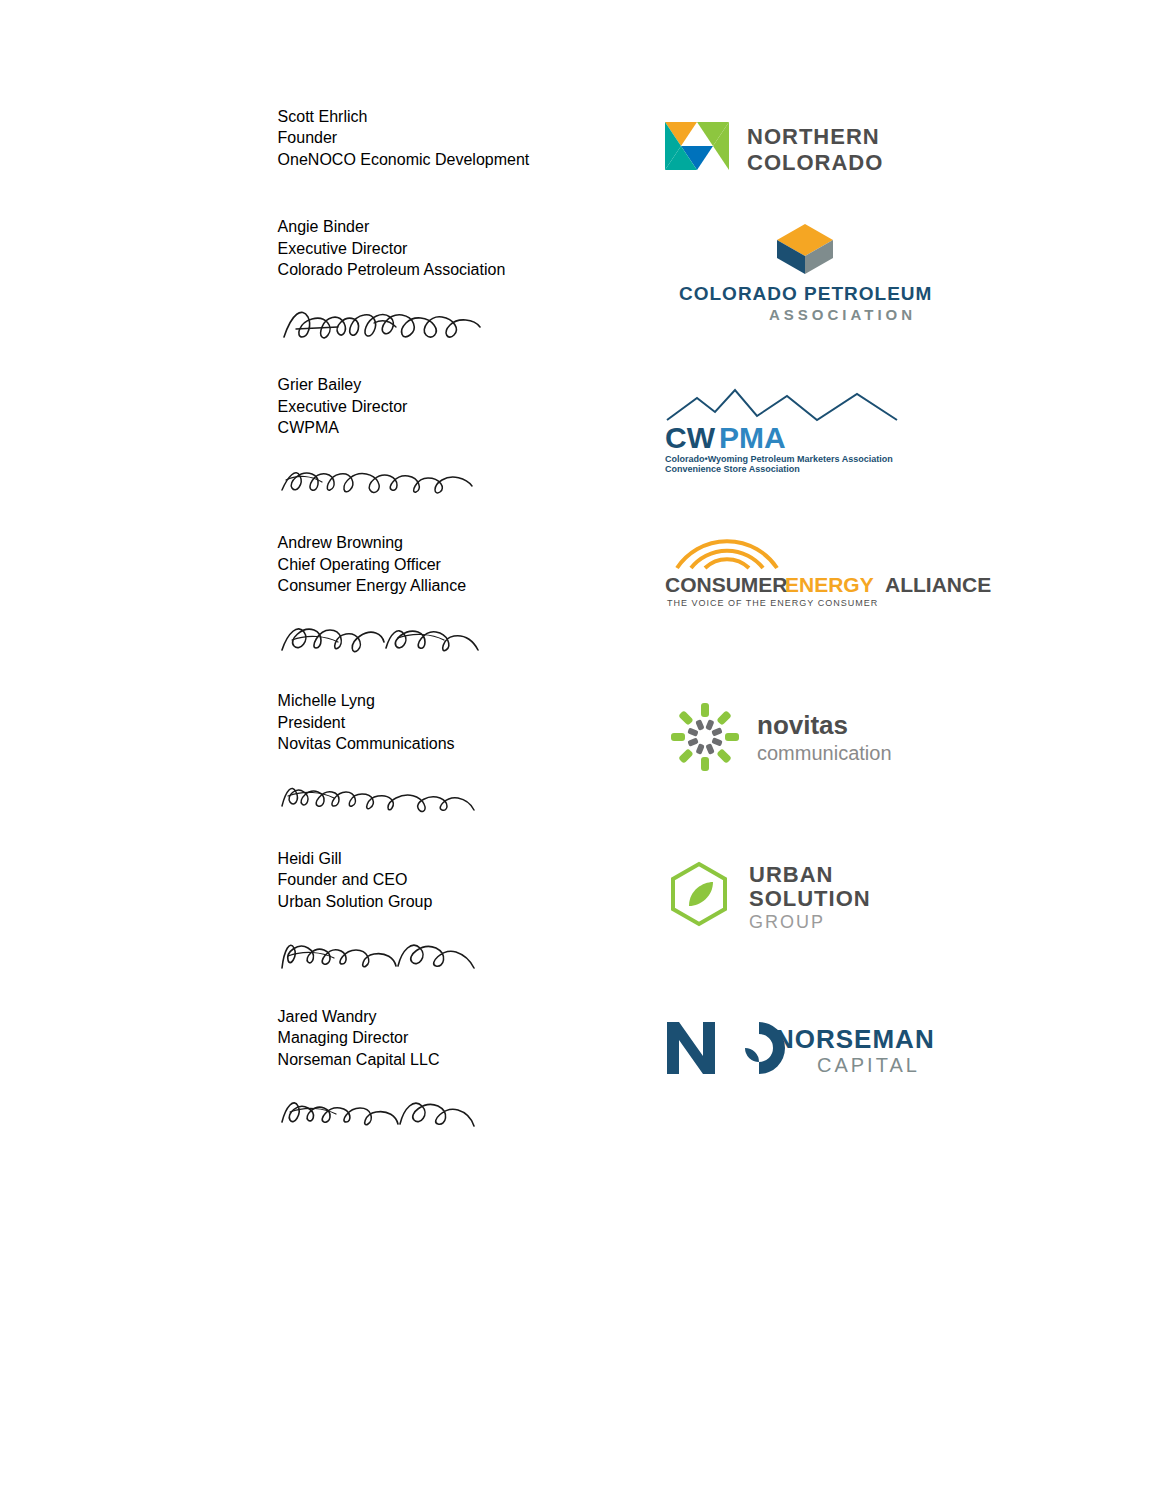Scott Ehrlich Founder OneNOCO Economic Development
NORTHERN COLORADO
Angie Binder Executive Director Colorado Petroleum Association
COLORADO PETROLEUM ASSOCIATION
Grier Bailey Executive Director CWPMA
CW PMA Colorado•Wyoming Petroleum Marketers Association Convenience Store Association
Andrew Browning Chief Operating Officer Consumer Energy Alliance
CONSUMER ENERGY ALLIANCE THE VOICE OF THE ENERGY CONSUMER
Michelle Lyng President Novitas Communications
novitas communication
Heidi Gill Founder and CEO Urban Solution Group
URBAN SOLUTION GROUP
Jared Wandry Managing Director Norseman Capital LLC
NORSEMAN CAPITAL